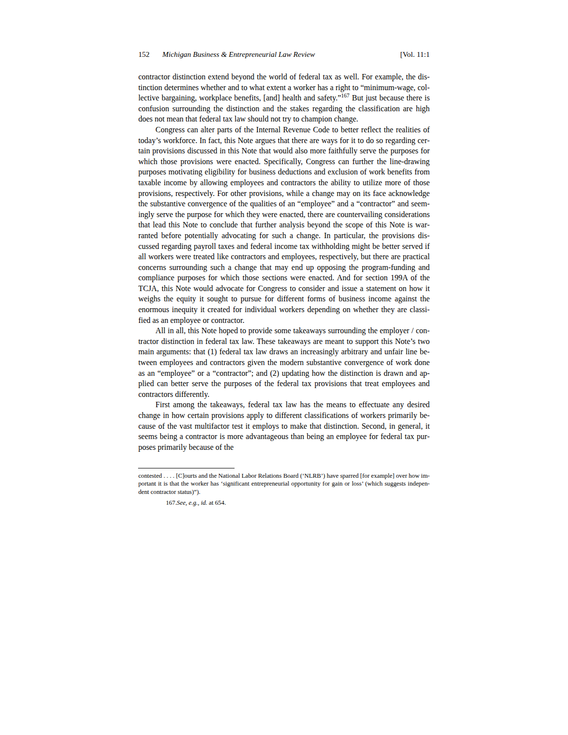152 Michigan Business & Entrepreneurial Law Review [Vol. 11:1
contractor distinction extend beyond the world of federal tax as well. For example, the distinction determines whether and to what extent a worker has a right to “minimum-wage, collective bargaining, workplace benefits, [and] health and safety.”167 But just because there is confusion surrounding the distinction and the stakes regarding the classification are high does not mean that federal tax law should not try to champion change.
Congress can alter parts of the Internal Revenue Code to better reflect the realities of today’s workforce. In fact, this Note argues that there are ways for it to do so regarding certain provisions discussed in this Note that would also more faithfully serve the purposes for which those provisions were enacted. Specifically, Congress can further the line-drawing purposes motivating eligibility for business deductions and exclusion of work benefits from taxable income by allowing employees and contractors the ability to utilize more of those provisions, respectively. For other provisions, while a change may on its face acknowledge the substantive convergence of the qualities of an “employee” and a “contractor” and seemingly serve the purpose for which they were enacted, there are countervailing considerations that lead this Note to conclude that further analysis beyond the scope of this Note is warranted before potentially advocating for such a change. In particular, the provisions discussed regarding payroll taxes and federal income tax withholding might be better served if all workers were treated like contractors and employees, respectively, but there are practical concerns surrounding such a change that may end up opposing the program-funding and compliance purposes for which those sections were enacted. And for section 199A of the TCJA, this Note would advocate for Congress to consider and issue a statement on how it weighs the equity it sought to pursue for different forms of business income against the enormous inequity it created for individual workers depending on whether they are classified as an employee or contractor.
All in all, this Note hoped to provide some takeaways surrounding the employer / contractor distinction in federal tax law. These takeaways are meant to support this Note’s two main arguments: that (1) federal tax law draws an increasingly arbitrary and unfair line between employees and contractors given the modern substantive convergence of work done as an “employee” or a “contractor”; and (2) updating how the distinction is drawn and applied can better serve the purposes of the federal tax provisions that treat employees and contractors differently.
First among the takeaways, federal tax law has the means to effectuate any desired change in how certain provisions apply to different classifications of workers primarily because of the vast multifactor test it employs to make that distinction. Second, in general, it seems being a contractor is more advantageous than being an employee for federal tax purposes primarily because of the
contested . . . . [C]ourts and the National Labor Relations Board (‘NLRB’) have sparred [for example] over how important it is that the worker has ‘significant entrepreneurial opportunity for gain or loss’ (which suggests independent contractor status)”).
167. See, e.g., id. at 654.